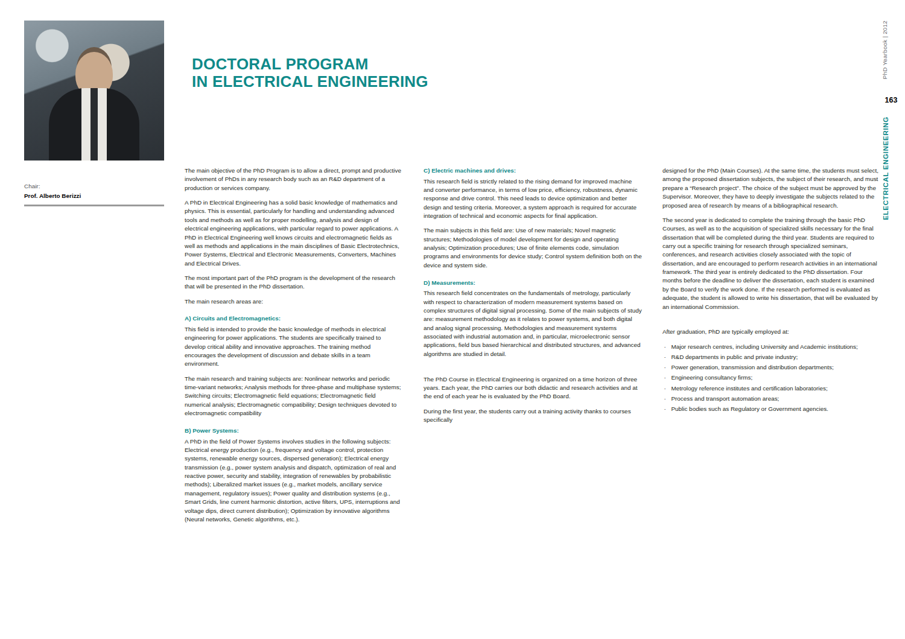PhD Yearbook | 2012
163
ELECTRICAL ENGINEERING
Doctoral Program
in Electrical Engineering
Chair:
Prof. Alberto Berizzi
The main objective of the PhD Program is to allow a direct, prompt and productive involvement of PhDs in any research body such as an R&D department of a production or services company.
A PhD in Electrical Engineering has a solid basic knowledge of mathematics and physics. This is essential, particularly for handling and understanding advanced tools and methods as well as for proper modelling, analysis and design of electrical engineering applications, with particular regard to power applications. A PhD in Electrical Engineering well knows circuits and electromagnetic fields as well as methods and applications in the main disciplines of Basic Electrotechnics, Power Systems, Electrical and Electronic Measurements, Converters, Machines and Electrical Drives.
The most important part of the PhD program is the development of the research that will be presented in the PhD dissertation.
The main research areas are:
A) Circuits and Electromagnetics:
This field is intended to provide the basic knowledge of methods in electrical engineering for power applications. The students are specifically trained to develop critical ability and innovative approaches. The training method encourages the development of discussion and debate skills in a team environment.
The main research and training subjects are: Nonlinear networks and periodic time-variant networks; Analysis methods for three-phase and multiphase systems; Switching circuits; Electromagnetic field equations; Electromagnetic field numerical analysis; Electromagnetic compatibility; Design techniques devoted to electromagnetic compatibility
B) Power Systems:
A PhD in the field of Power Systems involves studies in the following subjects: Electrical energy production (e.g., frequency and voltage control, protection systems, renewable energy sources, dispersed generation); Electrical energy transmission (e.g., power system analysis and dispatch, optimization of real and reactive power, security and stability, integration of renewables by probabilistic methods); Liberalized market issues (e.g., market models, ancillary service management, regulatory issues); Power quality and distribution systems (e.g., Smart Grids, line current harmonic distortion, active filters, UPS, interruptions and voltage dips, direct current distribution); Optimization by innovative algorithms (Neural networks, Genetic algorithms, etc.).
C) Electric machines and drives:
This research field is strictly related to the rising demand for improved machine and converter performance, in terms of low price, efficiency, robustness, dynamic response and drive control. This need leads to device optimization and better design and testing criteria. Moreover, a system approach is required for accurate integration of technical and economic aspects for final application.
The main subjects in this field are: Use of new materials; Novel magnetic structures; Methodologies of model development for design and operating analysis; Optimization procedures; Use of finite elements code, simulation programs and environments for device study; Control system definition both on the device and system side.
D) Measurements:
This research field concentrates on the fundamentals of metrology, particularly with respect to characterization of modern measurement systems based on complex structures of digital signal processing. Some of the main subjects of study are: measurement methodology as it relates to power systems, and both digital and analog signal processing. Methodologies and measurement systems associated with industrial automation and, in particular, microelectronic sensor applications, field bus based hierarchical and distributed structures, and advanced algorithms are studied in detail.
The PhD Course in Electrical Engineering is organized on a time horizon of three years. Each year, the PhD carries our both didactic and research activities and at the end of each year he is evaluated by the PhD Board.
During the first year, the students carry out a training activity thanks to courses specifically
designed for the PhD (Main Courses). At the same time, the students must select, among the proposed dissertation subjects, the subject of their research, and must prepare a “Research project”. The choice of the subject must be approved by the Supervisor. Moreover, they have to deeply investigate the subjects related to the proposed area of research by means of a bibliographical research.
The second year is dedicated to complete the training through the basic PhD Courses, as well as to the acquisition of specialized skills necessary for the final dissertation that will be completed during the third year. Students are required to carry out a specific training for research through specialized seminars, conferences, and research activities closely associated with the topic of dissertation, and are encouraged to perform research activities in an international framework. The third year is entirely dedicated to the PhD dissertation. Four months before the deadline to deliver the dissertation, each student is examined by the Board to verify the work done. If the research performed is evaluated as adequate, the student is allowed to write his dissertation, that will be evaluated by an international Commission.
After graduation, PhD are typically employed at:
Major research centres, including University and Academic institutions;
R&D departments in public and private industry;
Power generation, transmission and distribution departments;
Engineering consultancy firms;
Metrology reference institutes and certification laboratories;
Process and transport automation areas;
Public bodies such as Regulatory or Government agencies.